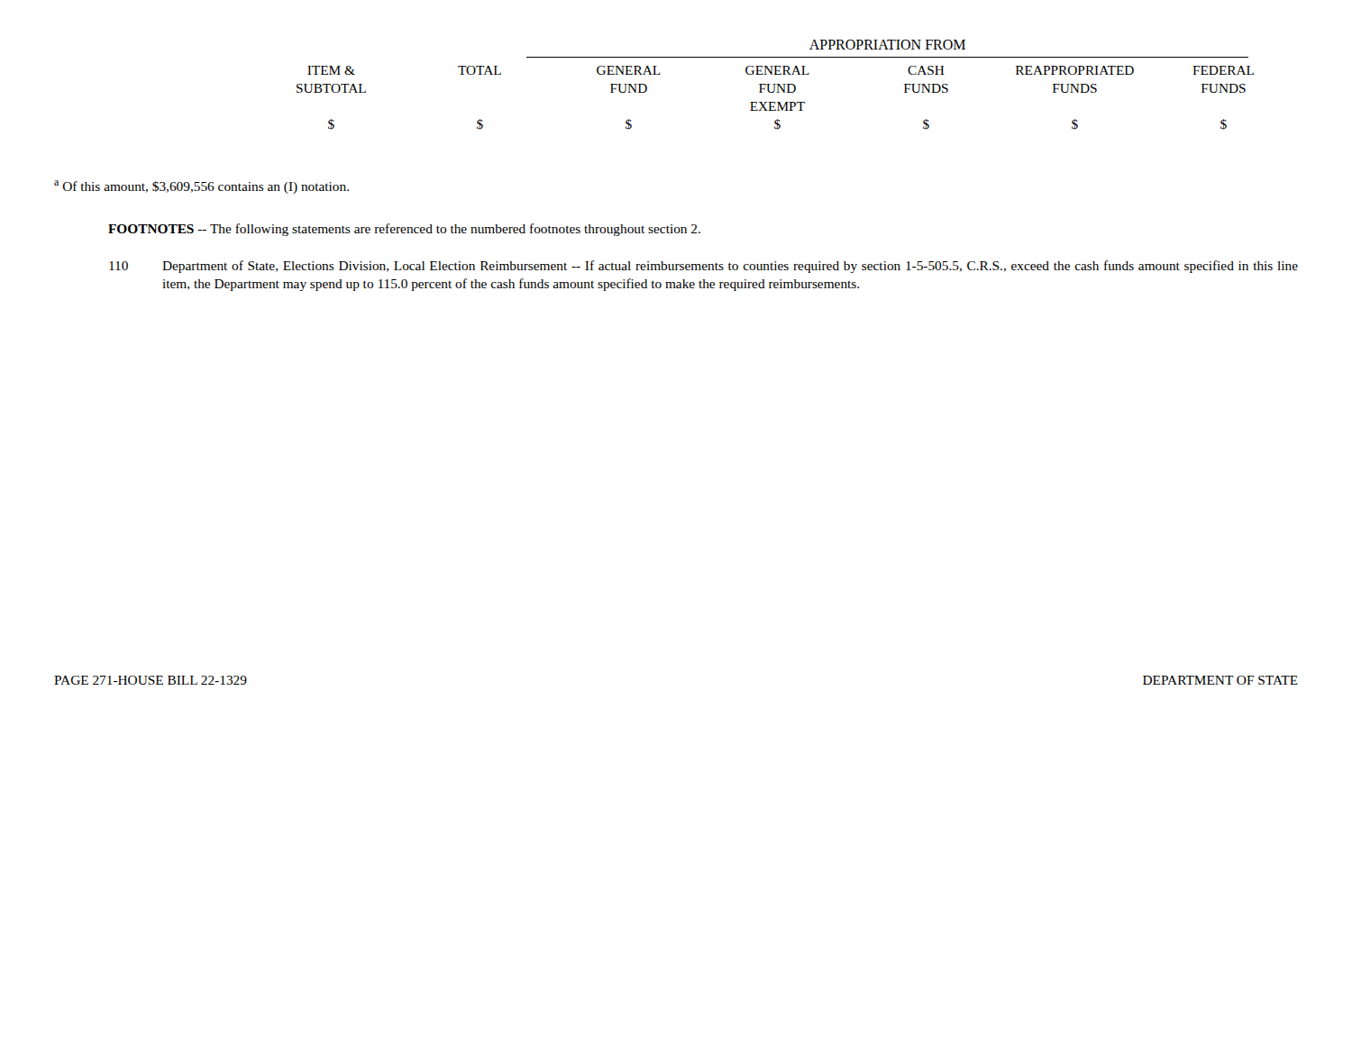APPROPRIATION FROM
| | ITEM & SUBTOTAL | TOTAL | GENERAL FUND | GENERAL FUND EXEMPT | CASH FUNDS | REAPPROPRIATED FUNDS | FEDERAL FUNDS |
| | $ | $ | $ | $ | $ | $ | $ |
a Of this amount, $3,609,556 contains an (I) notation.
FOOTNOTES -- The following statements are referenced to the numbered footnotes throughout section 2.
110
Department of State, Elections Division, Local Election Reimbursement -- If actual reimbursements to counties required by section 1-5-505.5, C.R.S., exceed the cash funds amount specified in this line item, the Department may spend up to 115.0 percent of the cash funds amount specified to make the required reimbursements.
PAGE 271-HOUSE BILL 22-1329 DEPARTMENT OF STATE